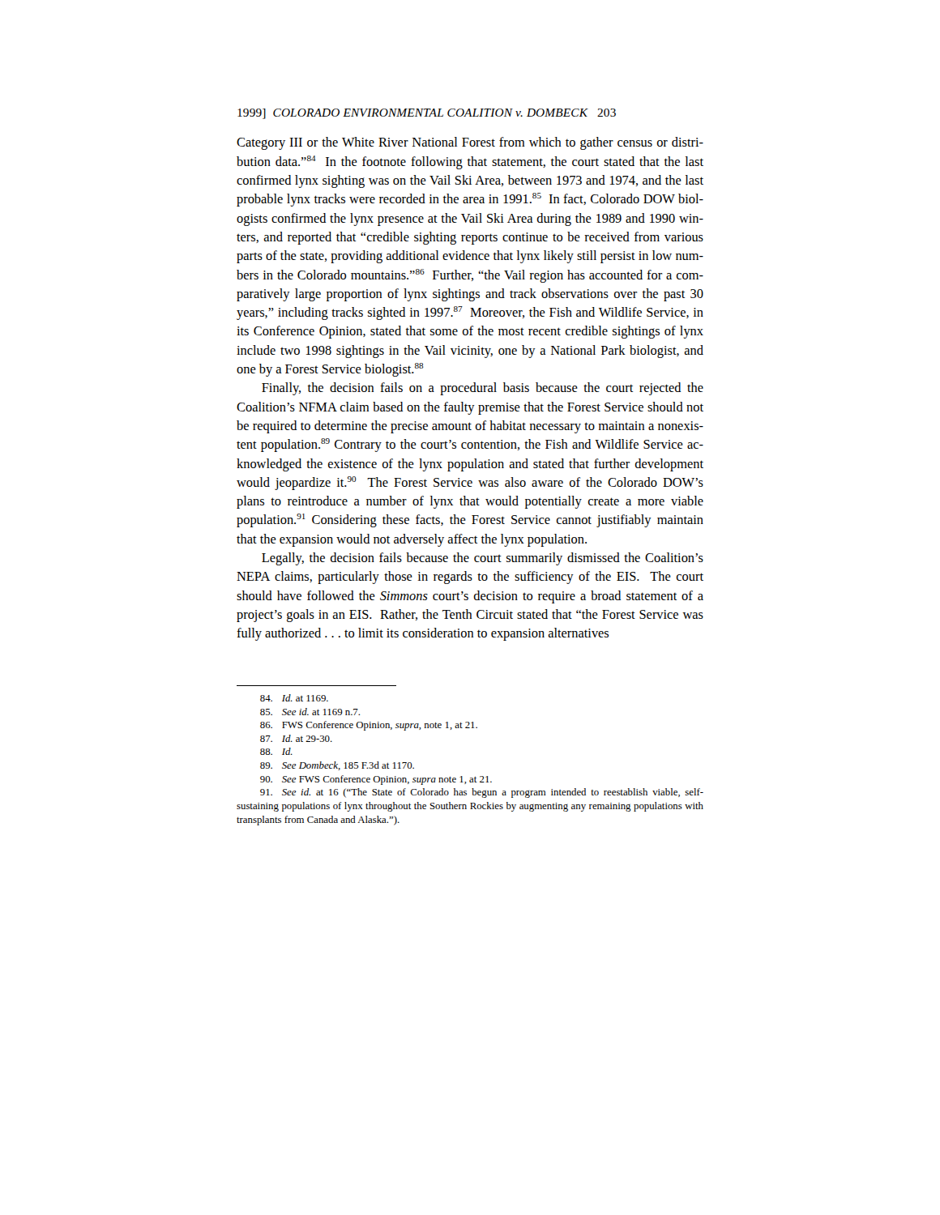1999] COLORADO ENVIRONMENTAL COALITION v. DOMBECK 203
Category III or the White River National Forest from which to gather census or distribution data.”84 In the footnote following that statement, the court stated that the last confirmed lynx sighting was on the Vail Ski Area, between 1973 and 1974, and the last probable lynx tracks were recorded in the area in 1991.85 In fact, Colorado DOW biologists confirmed the lynx presence at the Vail Ski Area during the 1989 and 1990 winters, and reported that “credible sighting reports continue to be received from various parts of the state, providing additional evidence that lynx likely still persist in low numbers in the Colorado mountains.”86 Further, “the Vail region has accounted for a comparatively large proportion of lynx sightings and track observations over the past 30 years,” including tracks sighted in 1997.87 Moreover, the Fish and Wildlife Service, in its Conference Opinion, stated that some of the most recent credible sightings of lynx include two 1998 sightings in the Vail vicinity, one by a National Park biologist, and one by a Forest Service biologist.88
Finally, the decision fails on a procedural basis because the court rejected the Coalition’s NFMA claim based on the faulty premise that the Forest Service should not be required to determine the precise amount of habitat necessary to maintain a nonexistent population.89 Contrary to the court’s contention, the Fish and Wildlife Service acknowledged the existence of the lynx population and stated that further development would jeopardize it.90 The Forest Service was also aware of the Colorado DOW’s plans to reintroduce a number of lynx that would potentially create a more viable population.91 Considering these facts, the Forest Service cannot justifiably maintain that the expansion would not adversely affect the lynx population.
Legally, the decision fails because the court summarily dismissed the Coalition’s NEPA claims, particularly those in regards to the sufficiency of the EIS. The court should have followed the Simmons court’s decision to require a broad statement of a project’s goals in an EIS. Rather, the Tenth Circuit stated that “the Forest Service was fully authorized . . . to limit its consideration to expansion alternatives
84. Id. at 1169. 85. See id. at 1169 n.7. 86. FWS Conference Opinion, supra, note 1, at 21. 87. Id. at 29-30. 88. Id. 89. See Dombeck, 185 F.3d at 1170. 90. See FWS Conference Opinion, supra note 1, at 21. 91. See id. at 16 (“The State of Colorado has begun a program intended to reestablish viable, self-sustaining populations of lynx throughout the Southern Rockies by augmenting any remaining populations with transplants from Canada and Alaska.”).